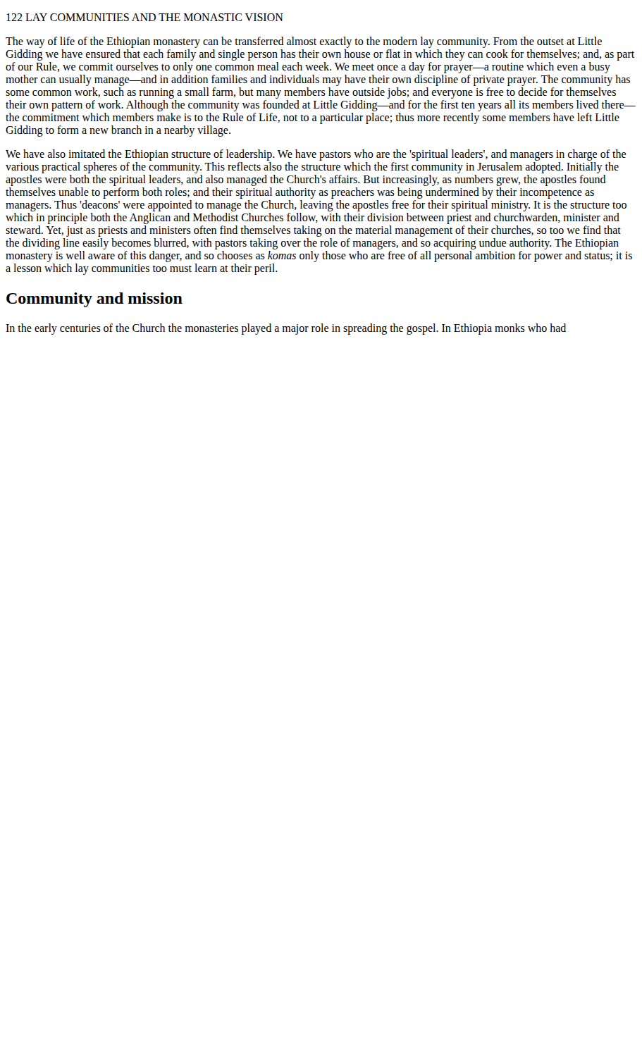122 LAY COMMUNITIES AND THE MONASTIC VISION
The way of life of the Ethiopian monastery can be transferred almost exactly to the modern lay community. From the outset at Little Gidding we have ensured that each family and single person has their own house or flat in which they can cook for themselves; and, as part of our Rule, we commit ourselves to only one common meal each week. We meet once a day for prayer—a routine which even a busy mother can usually manage—and in addition families and individuals may have their own discipline of private prayer. The community has some common work, such as running a small farm, but many members have outside jobs; and everyone is free to decide for themselves their own pattern of work. Although the community was founded at Little Gidding—and for the first ten years all its members lived there—the commitment which members make is to the Rule of Life, not to a particular place; thus more recently some members have left Little Gidding to form a new branch in a nearby village.
We have also imitated the Ethiopian structure of leadership. We have pastors who are the 'spiritual leaders', and managers in charge of the various practical spheres of the community. This reflects also the structure which the first community in Jerusalem adopted. Initially the apostles were both the spiritual leaders, and also managed the Church's affairs. But increasingly, as numbers grew, the apostles found themselves unable to perform both roles; and their spiritual authority as preachers was being undermined by their incompetence as managers. Thus 'deacons' were appointed to manage the Church, leaving the apostles free for their spiritual ministry. It is the structure too which in principle both the Anglican and Methodist Churches follow, with their division between priest and churchwarden, minister and steward. Yet, just as priests and ministers often find themselves taking on the material management of their churches, so too we find that the dividing line easily becomes blurred, with pastors taking over the role of managers, and so acquiring undue authority. The Ethiopian monastery is well aware of this danger, and so chooses as komas only those who are free of all personal ambition for power and status; it is a lesson which lay communities too must learn at their peril.
Community and mission
In the early centuries of the Church the monasteries played a major role in spreading the gospel. In Ethiopia monks who had